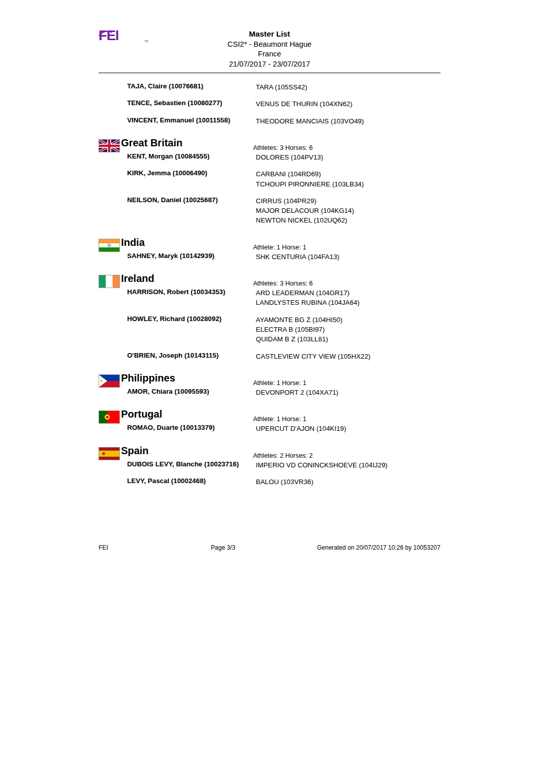FEI TM
Master List
CSI2* - Beaumont Hague
France
21/07/2017 - 23/07/2017
TAJA, Claire (10076681)
TARA (105SS42)
TENCE, Sebastien (10080277)
VENUS DE THURIN (104XN62)
VINCENT, Emmanuel (10011558)
THEODORE MANCIAIS (103VO49)
Great Britain
Athletes: 3 Horses: 6
KENT, Morgan (10084555)
DOLORES (104PV13)
KIRK, Jemma (10006490)
CARBANI (104RD69)
TCHOUPI PIRONNIERE (103LB34)
NEILSON, Daniel (10025687)
CIRRUS (104PR29)
MAJOR DELACOUR (104KG14)
NEWTON NICKEL (102UQ62)
India
Athlete: 1 Horse: 1
SAHNEY, Maryk (10142939)
SHK CENTURIA (104FA13)
Ireland
Athletes: 3 Horses: 6
HARRISON, Robert (10034353)
ARD LEADERMAN (104GR17)
LANDLYSTES RUBINA (104JA64)
HOWLEY, Richard (10028092)
AYAMONTE BG Z (104HI50)
ELECTRA B (105BI97)
QUIDAM B Z (103LL81)
O'BRIEN, Joseph (10143115)
CASTLEVIEW CITY VIEW (105HX22)
Philippines
Athlete: 1 Horse: 1
AMOR, Chiara (10095593)
DEVONPORT 2 (104XA71)
Portugal
Athlete: 1 Horse: 1
ROMAO, Duarte (10013379)
UPERCUT D'AJON (104KI19)
Spain
Athletes: 2 Horses: 2
DUBOIS LEVY, Blanche (10023716)
IMPERIO VD CONINCKSHOEVE (104IJ29)
LEVY, Pascal (10002468)
BALOU (103VR36)
FEI
Page 3/3
Generated on 20/07/2017 10:26 by 10053207